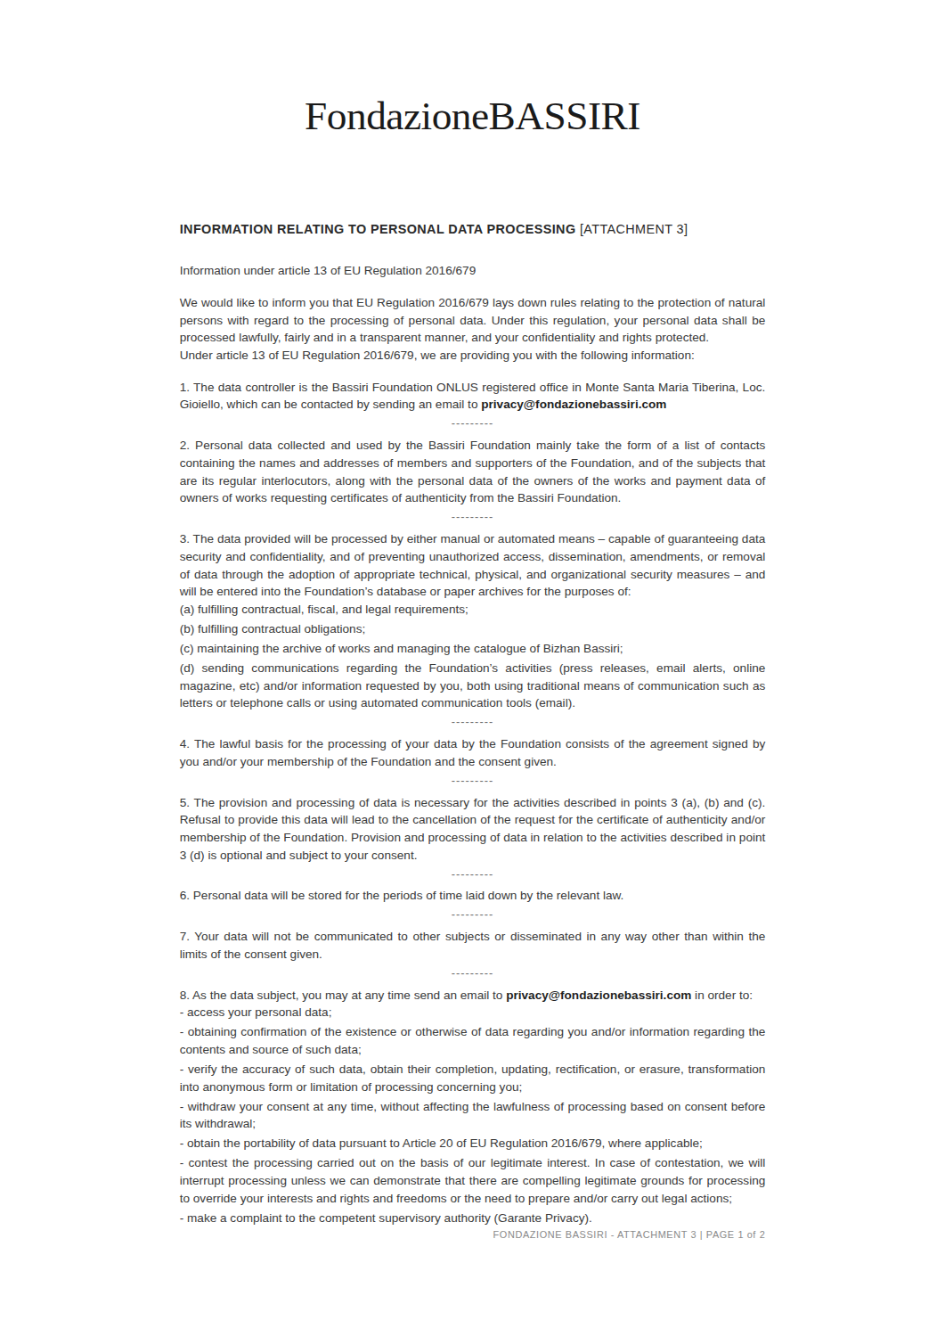FondazioneBASSIRI
INFORMATION RELATING TO PERSONAL DATA PROCESSING [ATTACHMENT 3]
Information under article 13 of EU Regulation 2016/679
We would like to inform you that EU Regulation 2016/679 lays down rules relating to the protection of natural persons with regard to the processing of personal data. Under this regulation, your personal data shall be processed lawfully, fairly and in a transparent manner, and your confidentiality and rights protected.
Under article 13 of EU Regulation 2016/679, we are providing you with the following information:
1. The data controller is the Bassiri Foundation ONLUS registered office in Monte Santa Maria Tiberina, Loc. Gioiello, which can be contacted by sending an email to privacy@fondazionebassiri.com
---------
2. Personal data collected and used by the Bassiri Foundation mainly take the form of a list of contacts containing the names and addresses of members and supporters of the Foundation, and of the subjects that are its regular interlocutors, along with the personal data of the owners of the works and payment data of owners of works requesting certificates of authenticity from the Bassiri Foundation.
---------
3. The data provided will be processed by either manual or automated means – capable of guaranteeing data security and confidentiality, and of preventing unauthorized access, dissemination, amendments, or removal of data through the adoption of appropriate technical, physical, and organizational security measures – and will be entered into the Foundation’s database or paper archives for the purposes of:
(a) fulfilling contractual, fiscal, and legal requirements;
(b) fulfilling contractual obligations;
(c) maintaining the archive of works and managing the catalogue of Bizhan Bassiri;
(d) sending communications regarding the Foundation’s activities (press releases, email alerts, online magazine, etc) and/or information requested by you, both using traditional means of communication such as letters or telephone calls or using automated communication tools (email).
---------
4. The lawful basis for the processing of your data by the Foundation consists of the agreement signed by you and/or your membership of the Foundation and the consent given.
---------
5. The provision and processing of data is necessary for the activities described in points 3 (a), (b) and (c). Refusal to provide this data will lead to the cancellation of the request for the certificate of authenticity and/or membership of the Foundation. Provision and processing of data in relation to the activities described in point 3 (d) is optional and subject to your consent.
---------
6. Personal data will be stored for the periods of time laid down by the relevant law.
---------
7. Your data will not be communicated to other subjects or disseminated in any way other than within the limits of the consent given.
---------
8. As the data subject, you may at any time send an email to privacy@fondazionebassiri.com in order to:
- access your personal data;
- obtaining confirmation of the existence or otherwise of data regarding you and/or information regarding the contents and source of such data;
- verify the accuracy of such data, obtain their completion, updating, rectification, or erasure, transformation into anonymous form or limitation of processing concerning you;
- withdraw your consent at any time, without affecting the lawfulness of processing based on consent before its withdrawal;
- obtain the portability of data pursuant to Article 20 of EU Regulation 2016/679, where applicable;
- contest the processing carried out on the basis of our legitimate interest. In case of contestation, we will interrupt processing unless we can demonstrate that there are compelling legitimate grounds for processing to override your interests and rights and freedoms or the need to prepare and/or carry out legal actions;
- make a complaint to the competent supervisory authority (Garante Privacy).
FONDAZIONE BASSIRI - ATTACHMENT 3 | PAGE 1 of 2